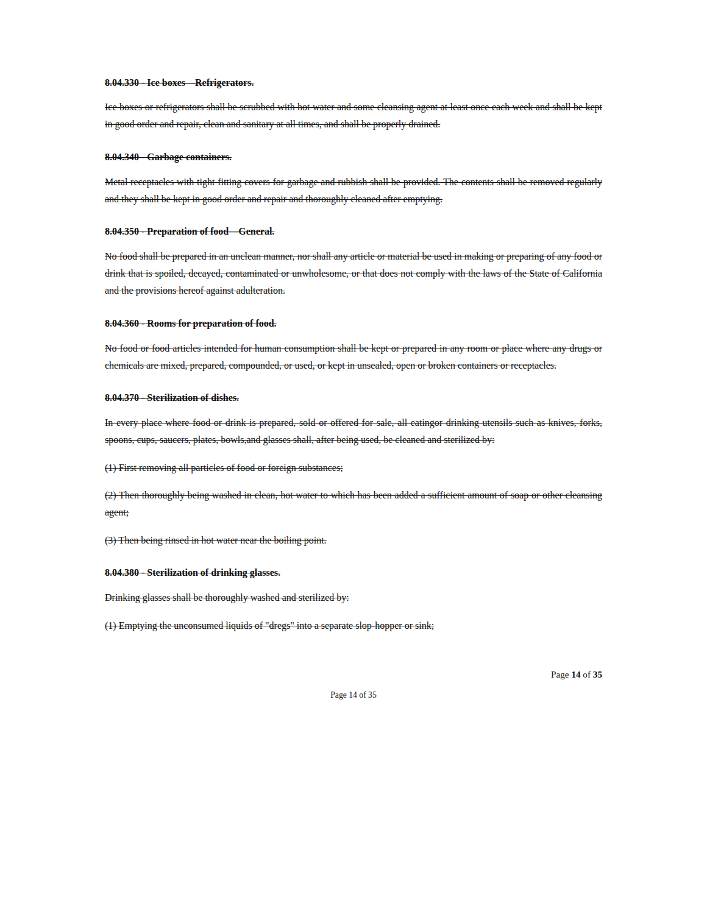8.04.330 - Ice boxes—Refrigerators.
Ice boxes or refrigerators shall be scrubbed with hot water and some cleansing agent at least once each week and shall be kept in good order and repair, clean and sanitary at all times, and shall be properly drained.
8.04.340 - Garbage containers.
Metal receptacles with tight fitting covers for garbage and rubbish shall be provided. The contents shall be removed regularly and they shall be kept in good order and repair and thoroughly cleaned after emptying.
8.04.350 - Preparation of food—General.
No food shall be prepared in an unclean manner, nor shall any article or material be used in making or preparing of any food or drink that is spoiled, decayed, contaminated or unwholesome, or that does not comply with the laws of the State of California and the provisions hereof against adulteration.
8.04.360 - Rooms for preparation of food.
No food or food articles intended for human consumption shall be kept or prepared in any room or place where any drugs or chemicals are mixed, prepared, compounded, or used, or kept in unsealed, open or broken containers or receptacles.
8.04.370 - Sterilization of dishes.
In every place where food or drink is prepared, sold or offered for sale, all eatingor drinking utensils such as knives, forks, spoons, cups, saucers, plates, bowls,and glasses shall, after being used, be cleaned and sterilized by:
(1) First removing all particles of food or foreign substances;
(2) Then thoroughly being washed in clean, hot water to which has been added a sufficient amount of soap or other cleansing agent;
(3) Then being rinsed in hot water near the boiling point.
8.04.380 - Sterilization of drinking glasses.
Drinking glasses shall be thoroughly washed and sterilized by:
(1) Emptying the unconsumed liquids of "dregs" into a separate slop-hopper or sink;
Page 14 of 35
Page 14 of 35